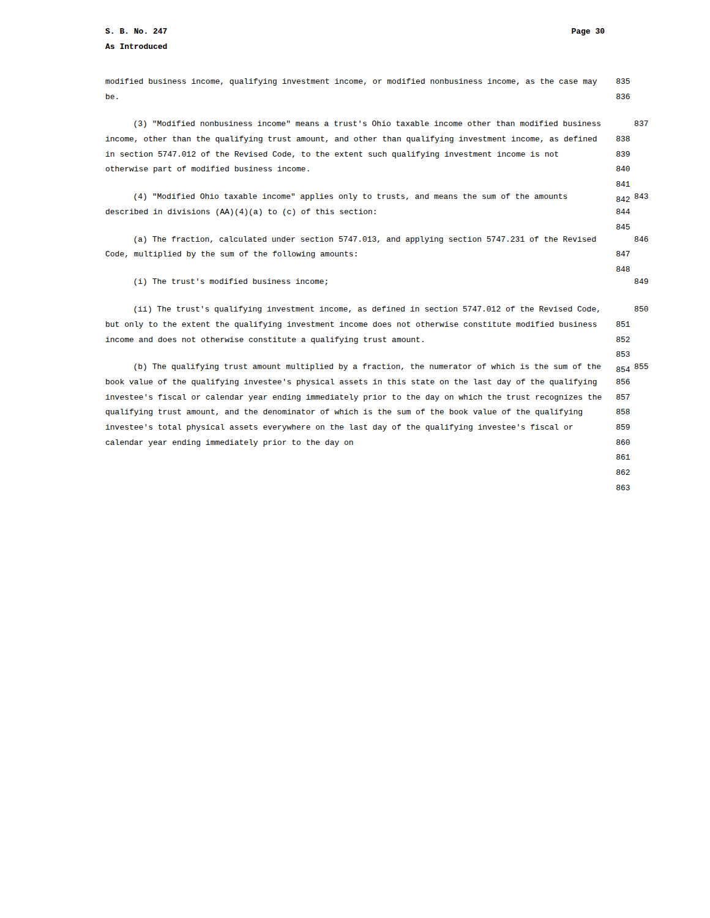S. B. No. 247As Introduced
Page 30
835 836modified business income, qualifying investment income, or modified nonbusiness income, as the case may be.
837 838 839 840 841 842(3) "Modified nonbusiness income" means a trust's Ohio taxable income other than modified business income, other than the qualifying trust amount, and other than qualifying investment income, as defined in section 5747.012 of the Revised Code, to the extent such qualifying investment income is not otherwise part of modified business income.
843 844 845(4) "Modified Ohio taxable income" applies only to trusts, and means the sum of the amounts described in divisions (AA)(4)(a) to (c) of this section:
846 847 848(a) The fraction, calculated under section 5747.013, and applying section 5747.231 of the Revised Code, multiplied by the sum of the following amounts:
849(i) The trust's modified business income;
850 851 852 853 854(ii) The trust's qualifying investment income, as defined in section 5747.012 of the Revised Code, but only to the extent the qualifying investment income does not otherwise constitute modified business income and does not otherwise constitute a qualifying trust amount.
855 856 857 858 859 860 861 862 863(b) The qualifying trust amount multiplied by a fraction, the numerator of which is the sum of the book value of the qualifying investee's physical assets in this state on the last day of the qualifying investee's fiscal or calendar year ending immediately prior to the day on which the trust recognizes the qualifying trust amount, and the denominator of which is the sum of the book value of the qualifying investee's total physical assets everywhere on the last day of the qualifying investee's fiscal or calendar year ending immediately prior to the day on